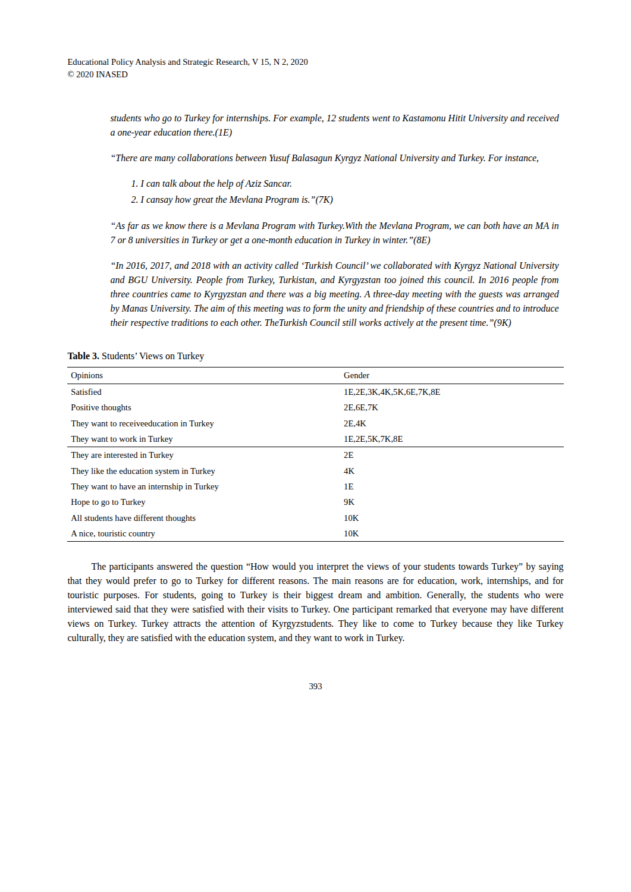Educational Policy Analysis and Strategic Research, V 15, N 2, 2020
© 2020 INASED
students who go to Turkey for internships. For example, 12 students went to Kastamonu Hitit University and received a one-year education there.(1E)
“There are many collaborations between Yusuf Balasagun Kyrgyz National University and Turkey. For instance,
I can talk about the help of Aziz Sancar.
I cansay how great the Mevlana Program is.”(7K)
“As far as we know there is a Mevlana Program with Turkey.With the Mevlana Program, we can both have an MA in 7 or 8 universities in Turkey or get a one-month education in Turkey in winter.”(8E)
“In 2016, 2017, and 2018 with an activity called ‘Turkish Council’ we collaborated with Kyrgyz National University and BGU University. People from Turkey, Turkistan, and Kyrgyzstan too joined this council. In 2016 people from three countries came to Kyrgyzstan and there was a big meeting. A three-day meeting with the guests was arranged by Manas University. The aim of this meeting was to form the unity and friendship of these countries and to introduce their respective traditions to each other. TheTurkish Council still works actively at the present time.”(9K)
Table 3. Students’ Views on Turkey
| Opinions | Gender |
| --- | --- |
| Satisfied | 1E,2E,3K,4K,5K,6E,7K,8E |
| Positive thoughts | 2E,6E,7K |
| They want to receiveeducation in Turkey | 2E,4K |
| They want to work in Turkey | 1E,2E,5K,7K,8E |
| They are interested in Turkey | 2E |
| They like the education system in Turkey | 4K |
| They want to have an internship in Turkey | 1E |
| Hope to go to Turkey | 9K |
| All students have different thoughts | 10K |
| A nice, touristic country | 10K |
The participants answered the question “How would you interpret the views of your students towards Turkey” by saying that they would prefer to go to Turkey for different reasons. The main reasons are for education, work, internships, and for touristic purposes. For students, going to Turkey is their biggest dream and ambition. Generally, the students who were interviewed said that they were satisfied with their visits to Turkey. One participant remarked that everyone may have different views on Turkey. Turkey attracts the attention of Kyrgyzstudents. They like to come to Turkey because they like Turkey culturally, they are satisfied with the education system, and they want to work in Turkey.
393